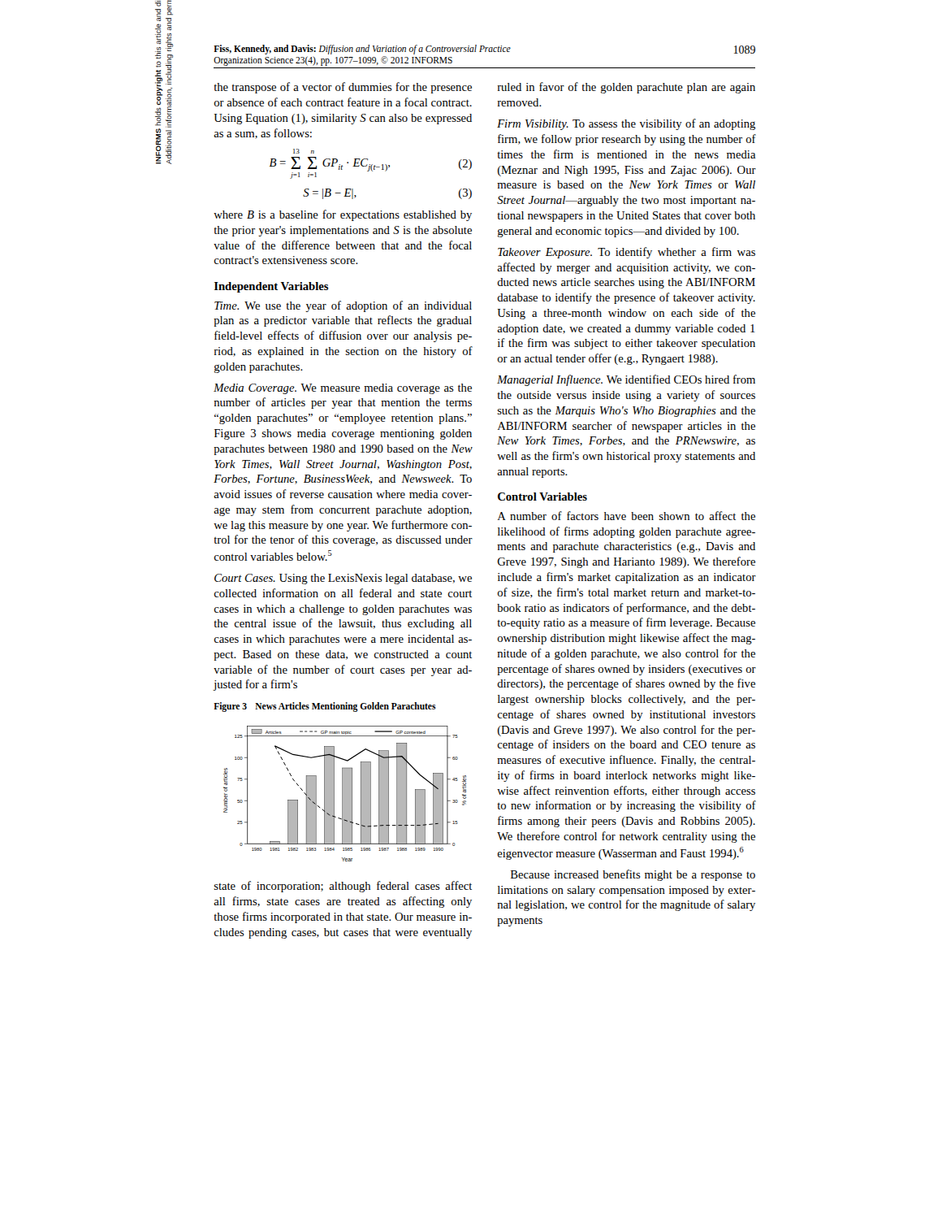INFORMS holds copyright to this article and distributed this copy as a courtesy to the author(s).
Additional information, including rights and permission policies, is available at http://journals.informs.org/.
Fiss, Kennedy, and Davis: Diffusion and Variation of a Controversial Practice
Organization Science 23(4), pp. 1077–1099, © 2012 INFORMS
1089
the transpose of a vector of dummies for the presence or absence of each contract feature in a focal contract. Using Equation (1), similarity S can also be expressed as a sum, as follows:
B = 13 Σj=1 nΣi=1 GPit · ECj(t−1),
(2)
S = |B − E|,
(3)
where B is a baseline for expectations established by the prior year's implementations and S is the absolute value of the difference between that and the focal contract's extensiveness score.
Independent Variables
Time. We use the year of adoption of an individual plan as a predictor variable that reflects the gradual field-level effects of diffusion over our analysis period, as explained in the section on the history of golden parachutes.
Media Coverage. We measure media coverage as the number of articles per year that mention the terms “golden parachutes” or “employee retention plans.” Figure 3 shows media coverage mentioning golden parachutes between 1980 and 1990 based on the New York Times, Wall Street Journal, Washington Post, Forbes, Fortune, BusinessWeek, and Newsweek. To avoid issues of reverse causation where media coverage may stem from concurrent parachute adoption, we lag this measure by one year. We furthermore control for the tenor of this coverage, as discussed under control variables below.5
Court Cases. Using the LexisNexis legal database, we collected information on all federal and state court cases in which a challenge to golden parachutes was the central issue of the lawsuit, thus excluding all cases in which parachutes were a mere incidental aspect. Based on these data, we constructed a count variable of the number of court cases per year adjusted for a firm's
Figure 3 News Articles Mentioning Golden Parachutes
Articles GP main topic GP contested 0 25 50 75 100 125 0 15 30 45 60 75 1980 1981 1982 1983 1984 1985 1986 1987 1988 1989 1990 Year Number of articles % of articles
state of incorporation; although federal cases affect all firms, state cases are treated as affecting only those firms incorporated in that state. Our measure includes pending cases, but cases that were eventually ruled in favor of the golden parachute plan are again removed.
Firm Visibility. To assess the visibility of an adopting firm, we follow prior research by using the number of times the firm is mentioned in the news media (Meznar and Nigh 1995, Fiss and Zajac 2006). Our measure is based on the New York Times or Wall Street Journal—arguably the two most important national newspapers in the United States that cover both general and economic topics—and divided by 100.
Takeover Exposure. To identify whether a firm was affected by merger and acquisition activity, we conducted news article searches using the ABI/INFORM database to identify the presence of takeover activity. Using a three-month window on each side of the adoption date, we created a dummy variable coded 1 if the firm was subject to either takeover speculation or an actual tender offer (e.g., Ryngaert 1988).
Managerial Influence. We identified CEOs hired from the outside versus inside using a variety of sources such as the Marquis Who's Who Biographies and the ABI/INFORM searcher of newspaper articles in the New York Times, Forbes, and the PRNewswire, as well as the firm's own historical proxy statements and annual reports.
Control Variables
A number of factors have been shown to affect the likelihood of firms adopting golden parachute agreements and parachute characteristics (e.g., Davis and Greve 1997, Singh and Harianto 1989). We therefore include a firm's market capitalization as an indicator of size, the firm's total market return and market-to-book ratio as indicators of performance, and the debt-to-equity ratio as a measure of firm leverage. Because ownership distribution might likewise affect the magnitude of a golden parachute, we also control for the percentage of shares owned by insiders (executives or directors), the percentage of shares owned by the five largest ownership blocks collectively, and the percentage of shares owned by institutional investors (Davis and Greve 1997). We also control for the percentage of insiders on the board and CEO tenure as measures of executive influence. Finally, the centrality of firms in board interlock networks might likewise affect reinvention efforts, either through access to new information or by increasing the visibility of firms among their peers (Davis and Robbins 2005). We therefore control for network centrality using the eigenvector measure (Wasserman and Faust 1994).6
Because increased benefits might be a response to limitations on salary compensation imposed by external legislation, we control for the magnitude of salary payments